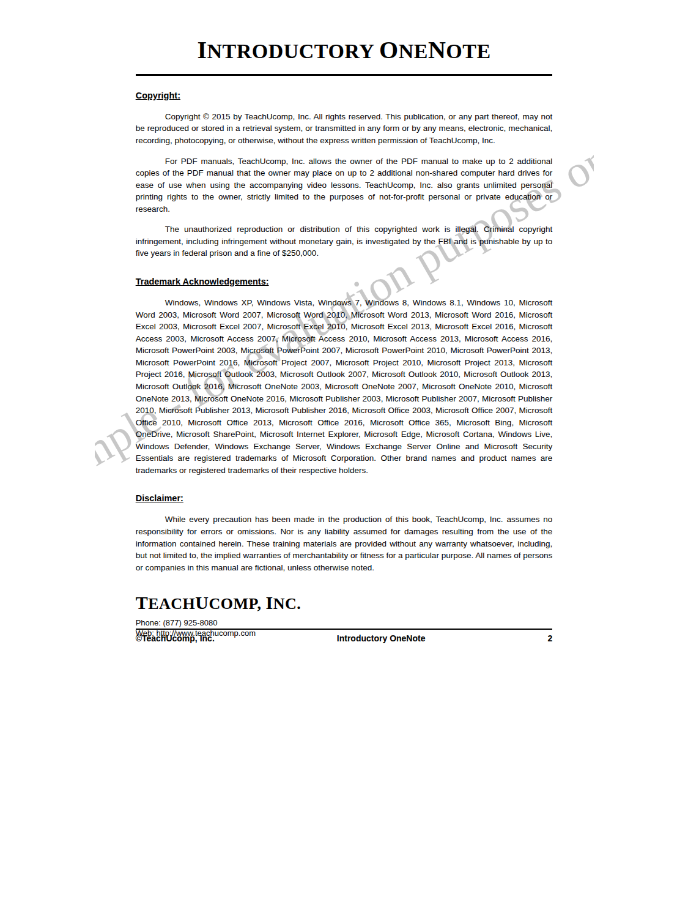INTRODUCTORY ONENOTE
Copyright:
Copyright © 2015 by TeachUcomp, Inc. All rights reserved. This publication, or any part thereof, may not be reproduced or stored in a retrieval system, or transmitted in any form or by any means, electronic, mechanical, recording, photocopying, or otherwise, without the express written permission of TeachUcomp, Inc.
For PDF manuals, TeachUcomp, Inc. allows the owner of the PDF manual to make up to 2 additional copies of the PDF manual that the owner may place on up to 2 additional non-shared computer hard drives for ease of use when using the accompanying video lessons. TeachUcomp, Inc. also grants unlimited personal printing rights to the owner, strictly limited to the purposes of not-for-profit personal or private education or research.
The unauthorized reproduction or distribution of this copyrighted work is illegal. Criminal copyright infringement, including infringement without monetary gain, is investigated by the FBI and is punishable by up to five years in federal prison and a fine of $250,000.
Trademark Acknowledgements:
Windows, Windows XP, Windows Vista, Windows 7, Windows 8, Windows 8.1, Windows 10, Microsoft Word 2003, Microsoft Word 2007, Microsoft Word 2010, Microsoft Word 2013, Microsoft Word 2016, Microsoft Excel 2003, Microsoft Excel 2007, Microsoft Excel 2010, Microsoft Excel 2013, Microsoft Excel 2016, Microsoft Access 2003, Microsoft Access 2007, Microsoft Access 2010, Microsoft Access 2013, Microsoft Access 2016, Microsoft PowerPoint 2003, Microsoft PowerPoint 2007, Microsoft PowerPoint 2010, Microsoft PowerPoint 2013, Microsoft PowerPoint 2016, Microsoft Project 2007, Microsoft Project 2010, Microsoft Project 2013, Microsoft Project 2016, Microsoft Outlook 2003, Microsoft Outlook 2007, Microsoft Outlook 2010, Microsoft Outlook 2013, Microsoft Outlook 2016, Microsoft OneNote 2003, Microsoft OneNote 2007, Microsoft OneNote 2010, Microsoft OneNote 2013, Microsoft OneNote 2016, Microsoft Publisher 2003, Microsoft Publisher 2007, Microsoft Publisher 2010, Microsoft Publisher 2013, Microsoft Publisher 2016, Microsoft Office 2003, Microsoft Office 2007, Microsoft Office 2010, Microsoft Office 2013, Microsoft Office 2016, Microsoft Office 365, Microsoft Bing, Microsoft OneDrive, Microsoft SharePoint, Microsoft Internet Explorer, Microsoft Edge, Microsoft Cortana, Windows Live, Windows Defender, Windows Exchange Server, Windows Exchange Server Online and Microsoft Security Essentials are registered trademarks of Microsoft Corporation. Other brand names and product names are trademarks or registered trademarks of their respective holders.
Disclaimer:
While every precaution has been made in the production of this book, TeachUcomp, Inc. assumes no responsibility for errors or omissions. Nor is any liability assumed for damages resulting from the use of the information contained herein. These training materials are provided without any warranty whatsoever, including, but not limited to, the implied warranties of merchantability or fitness for a particular purpose. All names of persons or companies in this manual are fictional, unless otherwise noted.
TEACHUCOMP, INC.
Phone: (877) 925-8080
Web: http://www.teachucomp.com
Sample - for evaluation purposes only!
©TeachUcomp, Inc.
Introductory OneNote
2